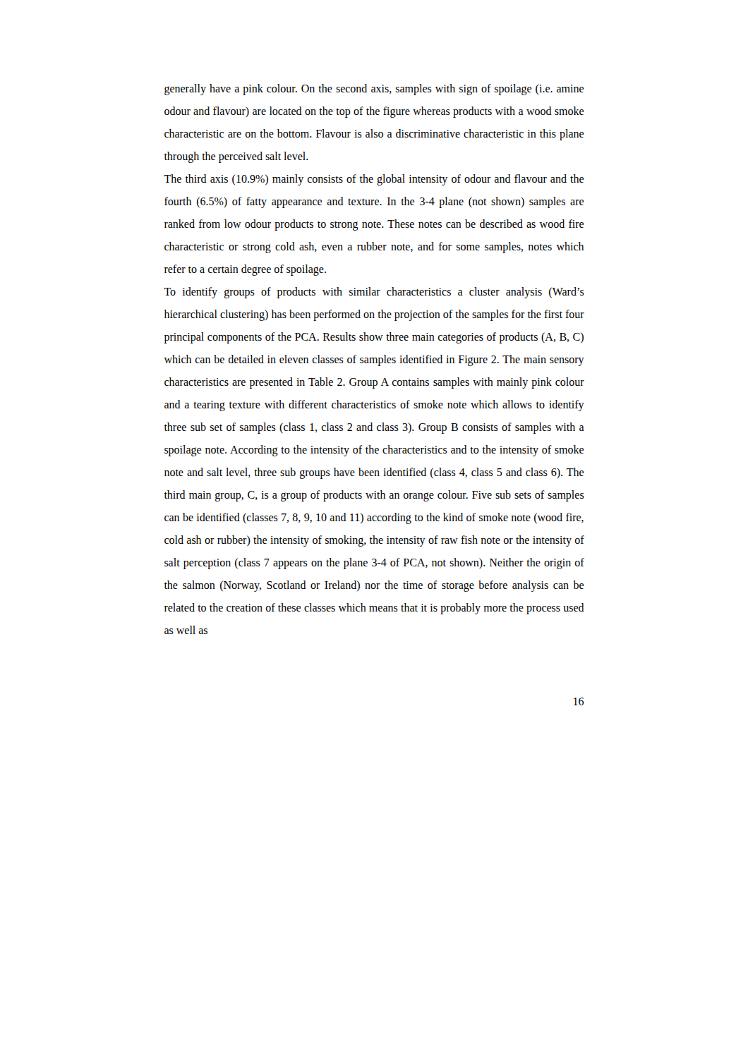generally have a pink colour. On the second axis, samples with sign of spoilage (i.e. amine odour and flavour) are located on the top of the figure whereas products with a wood smoke characteristic are on the bottom. Flavour is also a discriminative characteristic in this plane through the perceived salt level.
The third axis (10.9%) mainly consists of the global intensity of odour and flavour and the fourth (6.5%) of fatty appearance and texture. In the 3-4 plane (not shown) samples are ranked from low odour products to strong note. These notes can be described as wood fire characteristic or strong cold ash, even a rubber note, and for some samples, notes which refer to a certain degree of spoilage.
To identify groups of products with similar characteristics a cluster analysis (Ward’s hierarchical clustering) has been performed on the projection of the samples for the first four principal components of the PCA. Results show three main categories of products (A, B, C) which can be detailed in eleven classes of samples identified in Figure 2. The main sensory characteristics are presented in Table 2. Group A contains samples with mainly pink colour and a tearing texture with different characteristics of smoke note which allows to identify three sub set of samples (class 1, class 2 and class 3). Group B consists of samples with a spoilage note. According to the intensity of the characteristics and to the intensity of smoke note and salt level, three sub groups have been identified (class 4, class 5 and class 6). The third main group, C, is a group of products with an orange colour. Five sub sets of samples can be identified (classes 7, 8, 9, 10 and 11) according to the kind of smoke note (wood fire, cold ash or rubber) the intensity of smoking, the intensity of raw fish note or the intensity of salt perception (class 7 appears on the plane 3-4 of PCA, not shown). Neither the origin of the salmon (Norway, Scotland or Ireland) nor the time of storage before analysis can be related to the creation of these classes which means that it is probably more the process used as well as
16